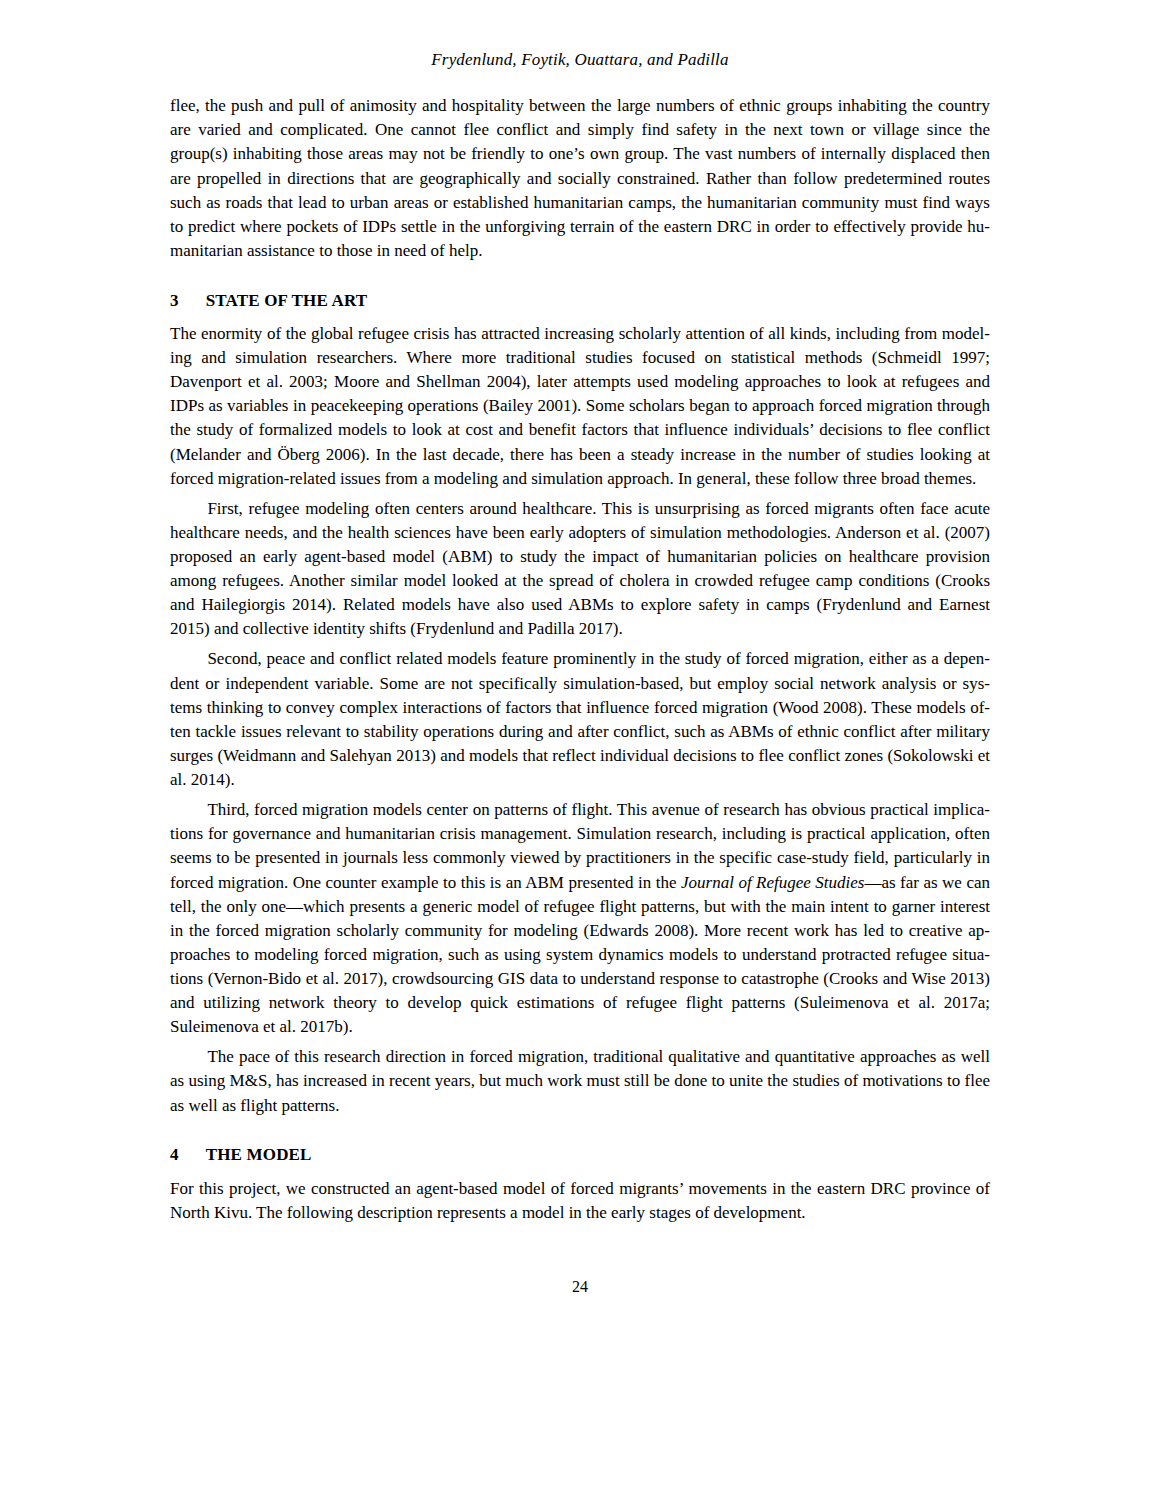Frydenlund, Foytik, Ouattara, and Padilla
flee, the push and pull of animosity and hospitality between the large numbers of ethnic groups inhabiting the country are varied and complicated. One cannot flee conflict and simply find safety in the next town or village since the group(s) inhabiting those areas may not be friendly to one’s own group. The vast numbers of internally displaced then are propelled in directions that are geographically and socially constrained. Rather than follow predetermined routes such as roads that lead to urban areas or established humanitarian camps, the humanitarian community must find ways to predict where pockets of IDPs settle in the unforgiving terrain of the eastern DRC in order to effectively provide humanitarian assistance to those in need of help.
3 State of the Art
The enormity of the global refugee crisis has attracted increasing scholarly attention of all kinds, including from modeling and simulation researchers. Where more traditional studies focused on statistical methods (Schmeidl 1997; Davenport et al. 2003; Moore and Shellman 2004), later attempts used modeling approaches to look at refugees and IDPs as variables in peacekeeping operations (Bailey 2001). Some scholars began to approach forced migration through the study of formalized models to look at cost and benefit factors that influence individuals’ decisions to flee conflict (Melander and Öberg 2006). In the last decade, there has been a steady increase in the number of studies looking at forced migration-related issues from a modeling and simulation approach. In general, these follow three broad themes.
First, refugee modeling often centers around healthcare. This is unsurprising as forced migrants often face acute healthcare needs, and the health sciences have been early adopters of simulation methodologies. Anderson et al. (2007) proposed an early agent-based model (ABM) to study the impact of humanitarian policies on healthcare provision among refugees. Another similar model looked at the spread of cholera in crowded refugee camp conditions (Crooks and Hailegiorgis 2014). Related models have also used ABMs to explore safety in camps (Frydenlund and Earnest 2015) and collective identity shifts (Frydenlund and Padilla 2017).
Second, peace and conflict related models feature prominently in the study of forced migration, either as a dependent or independent variable. Some are not specifically simulation-based, but employ social network analysis or systems thinking to convey complex interactions of factors that influence forced migration (Wood 2008). These models often tackle issues relevant to stability operations during and after conflict, such as ABMs of ethnic conflict after military surges (Weidmann and Salehyan 2013) and models that reflect individual decisions to flee conflict zones (Sokolowski et al. 2014).
Third, forced migration models center on patterns of flight. This avenue of research has obvious practical implications for governance and humanitarian crisis management. Simulation research, including is practical application, often seems to be presented in journals less commonly viewed by practitioners in the specific case-study field, particularly in forced migration. One counter example to this is an ABM presented in the Journal of Refugee Studies—as far as we can tell, the only one—which presents a generic model of refugee flight patterns, but with the main intent to garner interest in the forced migration scholarly community for modeling (Edwards 2008). More recent work has led to creative approaches to modeling forced migration, such as using system dynamics models to understand protracted refugee situations (Vernon-Bido et al. 2017), crowdsourcing GIS data to understand response to catastrophe (Crooks and Wise 2013) and utilizing network theory to develop quick estimations of refugee flight patterns (Suleimenova et al. 2017a; Suleimenova et al. 2017b).
The pace of this research direction in forced migration, traditional qualitative and quantitative approaches as well as using M&S, has increased in recent years, but much work must still be done to unite the studies of motivations to flee as well as flight patterns.
4 The Model
For this project, we constructed an agent-based model of forced migrants’ movements in the eastern DRC province of North Kivu. The following description represents a model in the early stages of development.
24